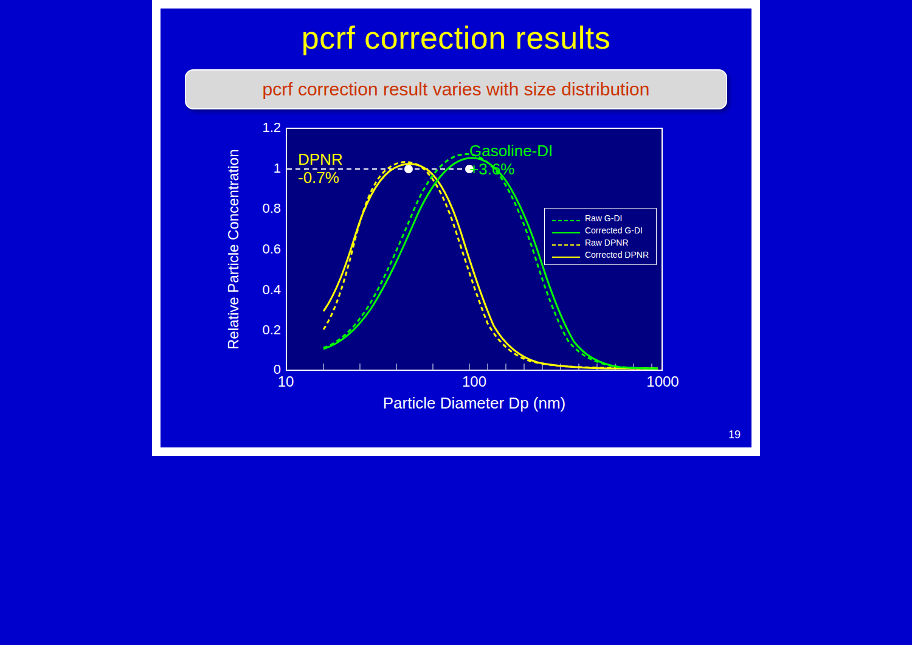pcrf correction results
pcrf correction result varies with size distribution
Relative Particle Concentration
1.2 1 0.8 0.6 0.4 0.2 0
DPNR
-0.7%
Gasoline-DI
+3.6%
| | Raw G-DI |
| | Corrected G-DI |
| | Raw DPNR |
| | Corrected DPNR |
10 100 1000
Particle Diameter Dp (nm)
19